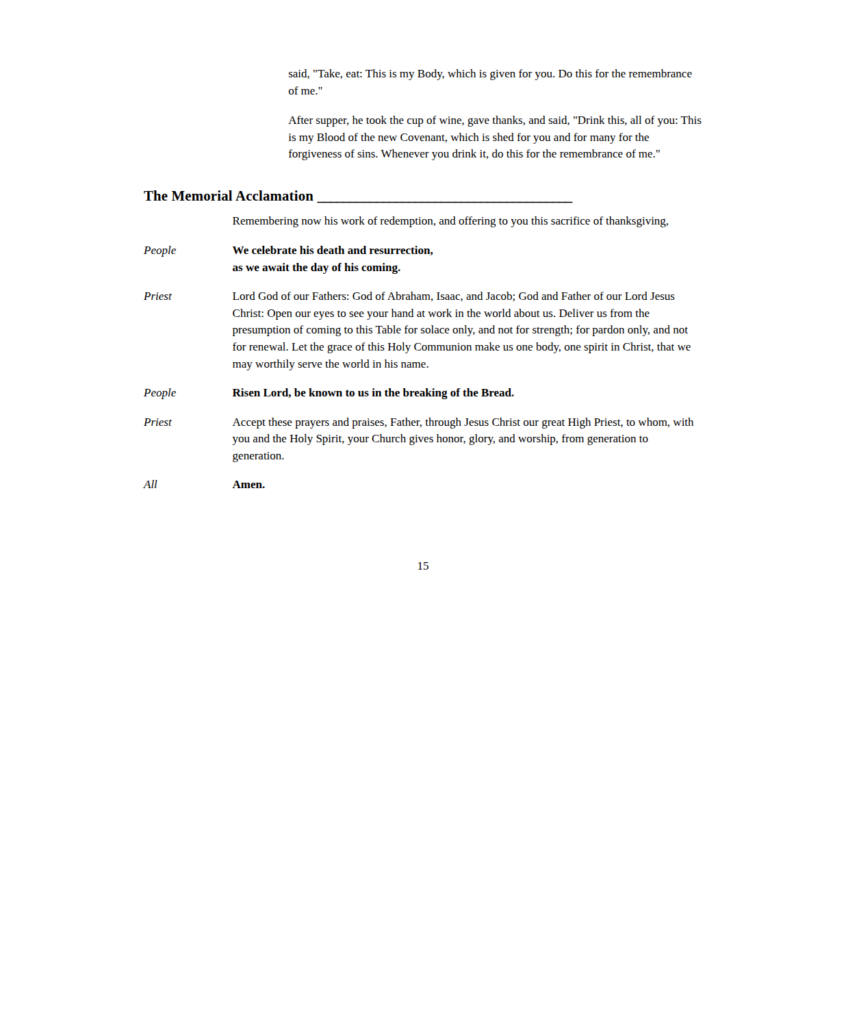said, "Take, eat: This is my Body, which is given for you. Do this for the remembrance of me."
After supper, he took the cup of wine, gave thanks, and said, "Drink this, all of you: This is my Blood of the new Covenant, which is shed for you and for many for the forgiveness of sins. Whenever you drink it, do this for the remembrance of me."
The Memorial Acclamation _______________________________________
| | Remembering now his work of redemption, and offering to you this sacrifice of thanksgiving, |
| People | We celebrate his death and resurrection, as we await the day of his coming. |
| Priest | Lord God of our Fathers: God of Abraham, Isaac, and Jacob; God and Father of our Lord Jesus Christ: Open our eyes to see your hand at work in the world about us. Deliver us from the presumption of coming to this Table for solace only, and not for strength; for pardon only, and not for renewal. Let the grace of this Holy Communion make us one body, one spirit in Christ, that we may worthily serve the world in his name. |
| People | Risen Lord, be known to us in the breaking of the Bread. |
| Priest | Accept these prayers and praises, Father, through Jesus Christ our great High Priest, to whom, with you and the Holy Spirit, your Church gives honor, glory, and worship, from generation to generation. |
| All | Amen. |
15